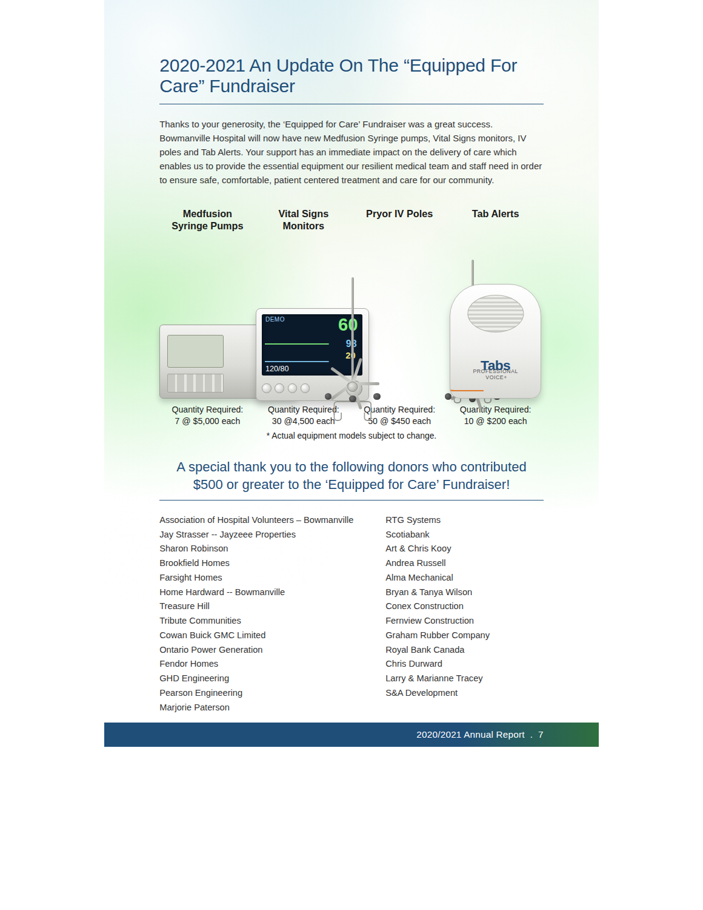2020-2021 An Update On The “Equipped For Care” Fundraiser
Thanks to your generosity, the ‘Equipped for Care’ Fundraiser was a great success. Bowmanville Hospital will now have new Medfusion Syringe pumps, Vital Signs monitors, IV poles and Tab Alerts. Your support has an immediate impact on the delivery of care which enables us to provide the essential equipment our resilient medical team and staff need in order to ensure safe, comfortable, patient centered treatment and care for our community.
| Medfusion Syringe Pumps | Vital Signs Monitors | Pryor IV Poles | Tab Alerts |
| | DEMO 60 98 20 120/80 | | Tabs PROFESSIONAL VOICE+ |
| Quantity Required: 7 @ $5,000 each | Quantity Required: 30 @4,500 each | Quantity Required: 50 @ $450 each | Quantity Required: 10 @ $200 each |
* Actual equipment models subject to change.
A special thank you to the following donors who contributed
$500 or greater to the ‘Equipped for Care’ Fundraiser!
Association of Hospital Volunteers – Bowmanville
Jay Strasser -- Jayzeee Properties
Sharon Robinson
Brookfield Homes
Farsight Homes
Home Hardward -- Bowmanville
Treasure Hill
Tribute Communities
Cowan Buick GMC Limited
Ontario Power Generation
Fendor Homes
GHD Engineering
Pearson Engineering
Marjorie Paterson
RTG Systems
Scotiabank
Art & Chris Kooy
Andrea Russell
Alma Mechanical
Bryan & Tanya Wilson
Conex Construction
Fernview Construction
Graham Rubber Company
Royal Bank Canada
Chris Durward
Larry & Marianne Tracey
S&A Development
2020/2021 Annual Report . 7